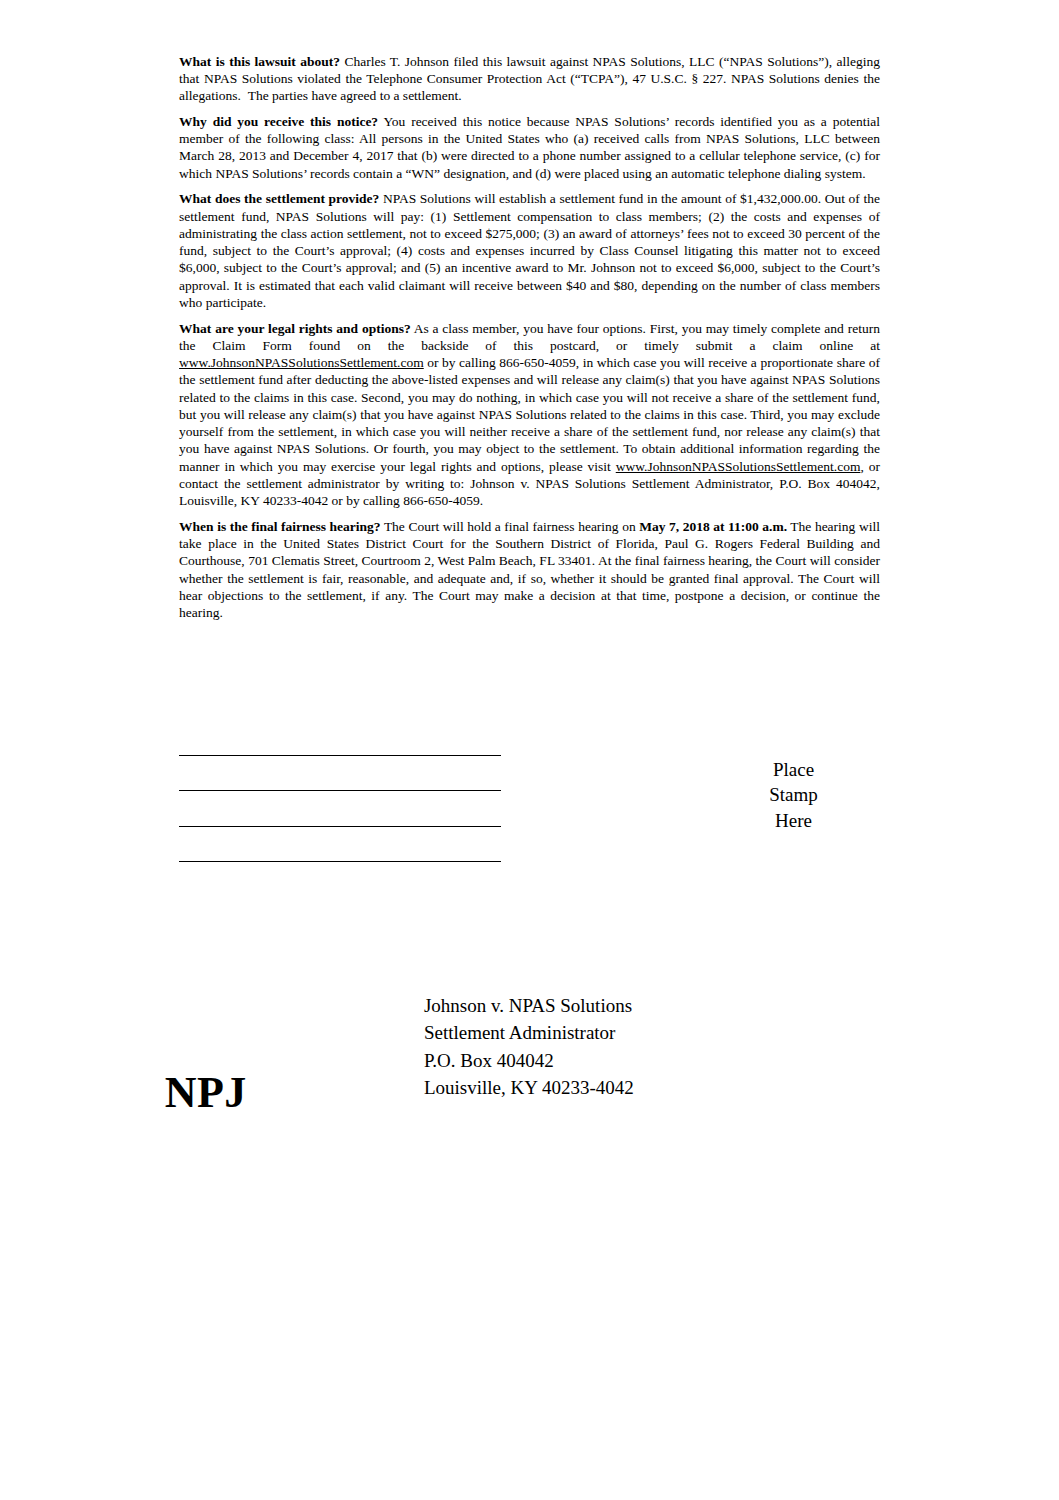What is this lawsuit about? Charles T. Johnson filed this lawsuit against NPAS Solutions, LLC (“NPAS Solutions”), alleging that NPAS Solutions violated the Telephone Consumer Protection Act (“TCPA”), 47 U.S.C. § 227. NPAS Solutions denies the allegations. The parties have agreed to a settlement.
Why did you receive this notice? You received this notice because NPAS Solutions’ records identified you as a potential member of the following class: All persons in the United States who (a) received calls from NPAS Solutions, LLC between March 28, 2013 and December 4, 2017 that (b) were directed to a phone number assigned to a cellular telephone service, (c) for which NPAS Solutions’ records contain a “WN” designation, and (d) were placed using an automatic telephone dialing system.
What does the settlement provide? NPAS Solutions will establish a settlement fund in the amount of $1,432,000.00. Out of the settlement fund, NPAS Solutions will pay: (1) Settlement compensation to class members; (2) the costs and expenses of administrating the class action settlement, not to exceed $275,000; (3) an award of attorneys’ fees not to exceed 30 percent of the fund, subject to the Court’s approval; (4) costs and expenses incurred by Class Counsel litigating this matter not to exceed $6,000, subject to the Court’s approval; and (5) an incentive award to Mr. Johnson not to exceed $6,000, subject to the Court’s approval. It is estimated that each valid claimant will receive between $40 and $80, depending on the number of class members who participate.
What are your legal rights and options? As a class member, you have four options. First, you may timely complete and return the Claim Form found on the backside of this postcard, or timely submit a claim online at www.JohnsonNPASSolutionsSettlement.com or by calling 866-650-4059, in which case you will receive a proportionate share of the settlement fund after deducting the above-listed expenses and will release any claim(s) that you have against NPAS Solutions related to the claims in this case. Second, you may do nothing, in which case you will not receive a share of the settlement fund, but you will release any claim(s) that you have against NPAS Solutions related to the claims in this case. Third, you may exclude yourself from the settlement, in which case you will neither receive a share of the settlement fund, nor release any claim(s) that you have against NPAS Solutions. Or fourth, you may object to the settlement. To obtain additional information regarding the manner in which you may exercise your legal rights and options, please visit www.JohnsonNPASSolutionsSettlement.com, or contact the settlement administrator by writing to: Johnson v. NPAS Solutions Settlement Administrator, P.O. Box 404042, Louisville, KY 40233-4042 or by calling 866-650-4059.
When is the final fairness hearing? The Court will hold a final fairness hearing on May 7, 2018 at 11:00 a.m. The hearing will take place in the United States District Court for the Southern District of Florida, Paul G. Rogers Federal Building and Courthouse, 701 Clematis Street, Courtroom 2, West Palm Beach, FL 33401. At the final fairness hearing, the Court will consider whether the settlement is fair, reasonable, and adequate and, if so, whether it should be granted final approval. The Court will hear objections to the settlement, if any. The Court may make a decision at that time, postpone a decision, or continue the hearing.
Place
Stamp
Here
Johnson v. NPAS Solutions
Settlement Administrator
P.O. Box 404042
Louisville, KY 40233-4042
NPJ